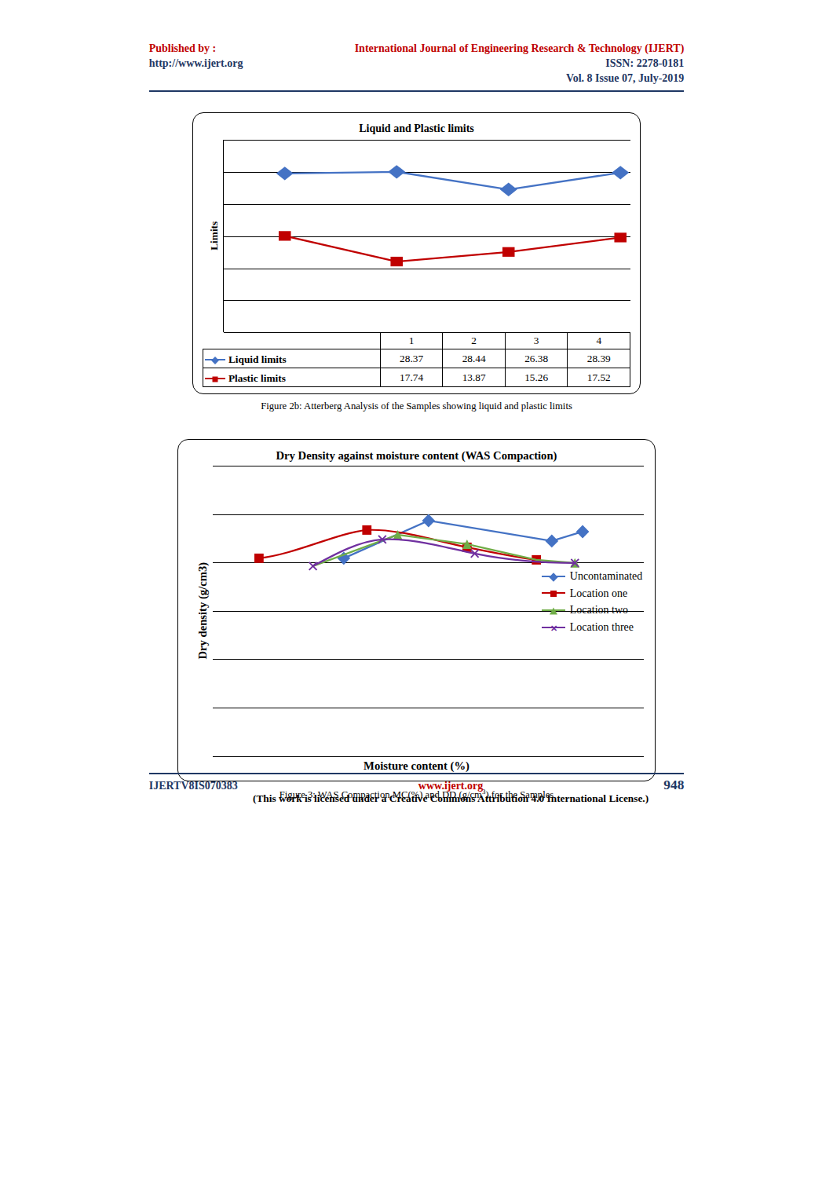Published by :
http://www.ijert.org
International Journal of Engineering Research & Technology (IJERT)
ISSN: 2278-0181
Vol. 8 Issue 07, July-2019
Liquid and Plastic limits
Limits
| | 1 | 2 | 3 | 4 |
| Liquid limits | 28.37 | 28.44 | 26.38 | 28.39 |
| Plastic limits | 17.74 | 13.87 | 15.26 | 17.52 |
Figure 2b: Atterberg Analysis of the Samples showing liquid and plastic limits
Dry Density against moisture content (WAS Compaction)
Dry density (g/cm3)
Uncontaminated
Location one
Location two
✕Location three
Moisture content (%)
Figure 3: WAS Compaction MC(%) and DD (g/cm3) for the Samples
IJERTV8IS070383
www.ijert.org (This work is licensed under a Creative Commons Attribution 4.0 International License.)
948